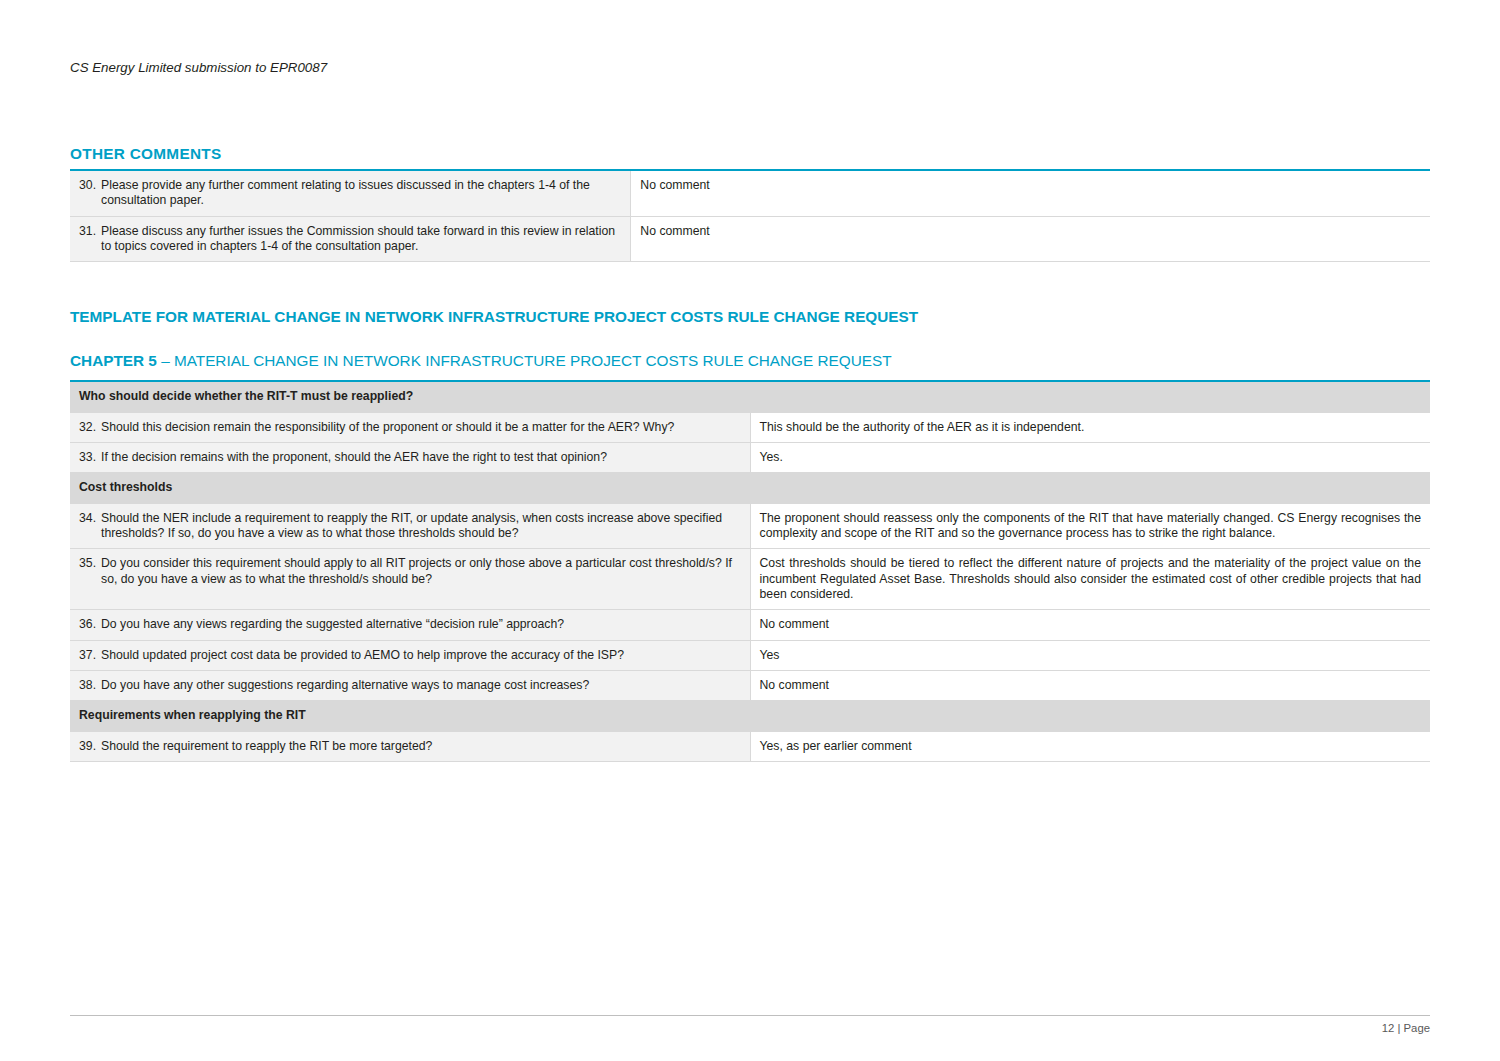CS Energy Limited submission to EPR0087
Other comments
| 30. Please provide any further comment relating to issues discussed in the chapters 1-4 of the consultation paper. | No comment |
| 31. Please discuss any further issues the Commission should take forward in this review in relation to topics covered in chapters 1-4 of the consultation paper. | No comment |
Template for material change in network infrastructure project costs rule change request
CHAPTER 5 – MATERIAL CHANGE IN NETWORK INFRASTRUCTURE PROJECT COSTS RULE CHANGE REQUEST
| Who should decide whether the RIT-T must be reapplied? |
| 32. Should this decision remain the responsibility of the proponent or should it be a matter for the AER? Why? | This should be the authority of the AER as it is independent. |
| 33. If the decision remains with the proponent, should the AER have the right to test that opinion? | Yes. |
| Cost thresholds |
| 34. Should the NER include a requirement to reapply the RIT, or update analysis, when costs increase above specified thresholds? If so, do you have a view as to what those thresholds should be? | The proponent should reassess only the components of the RIT that have materially changed. CS Energy recognises the complexity and scope of the RIT and so the governance process has to strike the right balance. |
| 35. Do you consider this requirement should apply to all RIT projects or only those above a particular cost threshold/s? If so, do you have a view as to what the threshold/s should be? | Cost thresholds should be tiered to reflect the different nature of projects and the materiality of the project value on the incumbent Regulated Asset Base. Thresholds should also consider the estimated cost of other credible projects that had been considered. |
| 36. Do you have any views regarding the suggested alternative “decision rule” approach? | No comment |
| 37. Should updated project cost data be provided to AEMO to help improve the accuracy of the ISP? | Yes |
| 38. Do you have any other suggestions regarding alternative ways to manage cost increases? | No comment |
| Requirements when reapplying the RIT |
| 39. Should the requirement to reapply the RIT be more targeted? | Yes, as per earlier comment |
12 | Page